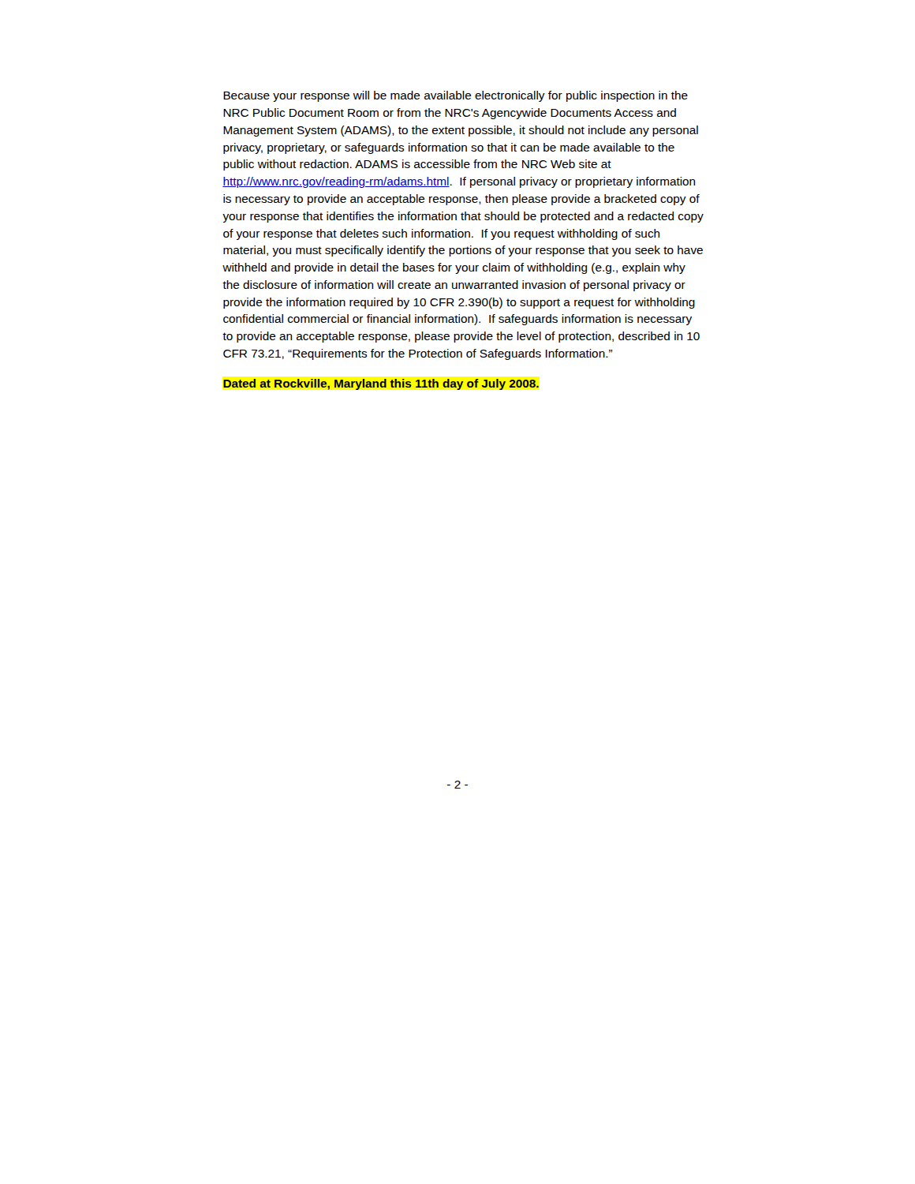Because your response will be made available electronically for public inspection in the NRC Public Document Room or from the NRC's Agencywide Documents Access and Management System (ADAMS), to the extent possible, it should not include any personal privacy, proprietary, or safeguards information so that it can be made available to the public without redaction. ADAMS is accessible from the NRC Web site at http://www.nrc.gov/reading-rm/adams.html. If personal privacy or proprietary information is necessary to provide an acceptable response, then please provide a bracketed copy of your response that identifies the information that should be protected and a redacted copy of your response that deletes such information. If you request withholding of such material, you must specifically identify the portions of your response that you seek to have withheld and provide in detail the bases for your claim of withholding (e.g., explain why the disclosure of information will create an unwarranted invasion of personal privacy or provide the information required by 10 CFR 2.390(b) to support a request for withholding confidential commercial or financial information). If safeguards information is necessary to provide an acceptable response, please provide the level of protection, described in 10 CFR 73.21, “Requirements for the Protection of Safeguards Information.”
Dated at Rockville, Maryland this 11th day of July 2008.
- 2 -